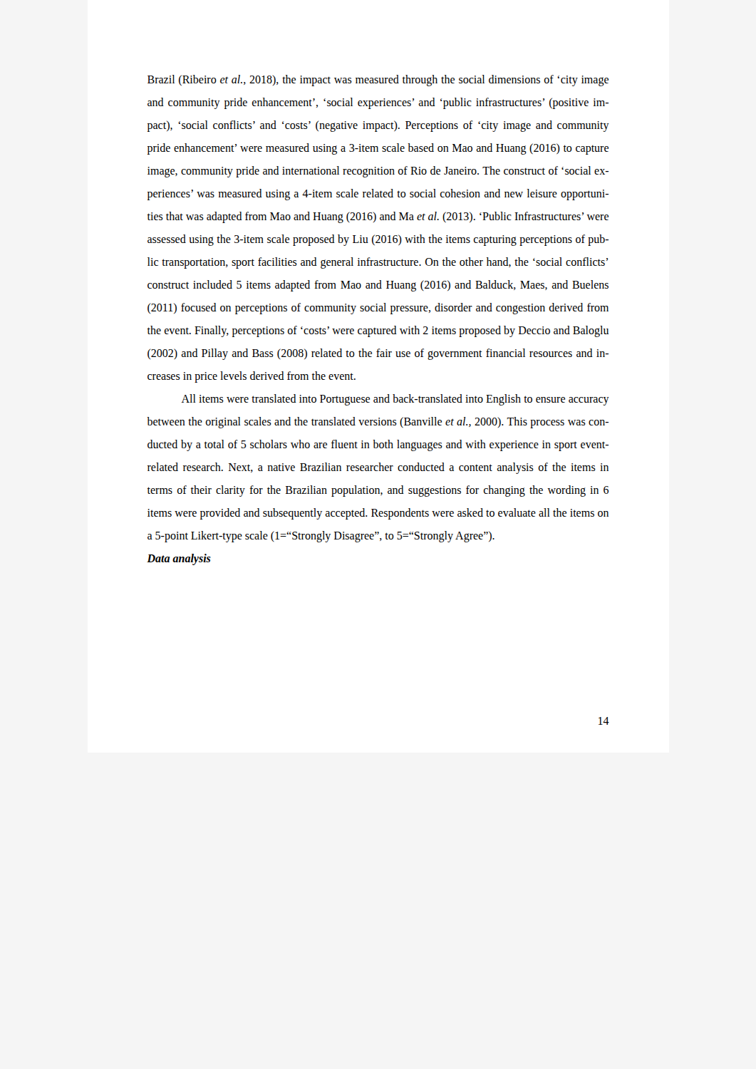Brazil (Ribeiro et al., 2018), the impact was measured through the social dimensions of ‘city image and community pride enhancement’, ‘social experiences’ and ‘public infrastructures’ (positive impact), ‘social conflicts’ and ‘costs’ (negative impact). Perceptions of ‘city image and community pride enhancement’ were measured using a 3-item scale based on Mao and Huang (2016) to capture image, community pride and international recognition of Rio de Janeiro. The construct of ‘social experiences’ was measured using a 4-item scale related to social cohesion and new leisure opportunities that was adapted from Mao and Huang (2016) and Ma et al. (2013). ‘Public Infrastructures’ were assessed using the 3-item scale proposed by Liu (2016) with the items capturing perceptions of public transportation, sport facilities and general infrastructure. On the other hand, the ‘social conflicts’ construct included 5 items adapted from Mao and Huang (2016) and Balduck, Maes, and Buelens (2011) focused on perceptions of community social pressure, disorder and congestion derived from the event. Finally, perceptions of ‘costs’ were captured with 2 items proposed by Deccio and Baloglu (2002) and Pillay and Bass (2008) related to the fair use of government financial resources and increases in price levels derived from the event.
All items were translated into Portuguese and back-translated into English to ensure accuracy between the original scales and the translated versions (Banville et al., 2000). This process was conducted by a total of 5 scholars who are fluent in both languages and with experience in sport event-related research. Next, a native Brazilian researcher conducted a content analysis of the items in terms of their clarity for the Brazilian population, and suggestions for changing the wording in 6 items were provided and subsequently accepted. Respondents were asked to evaluate all the items on a 5-point Likert-type scale (1=“Strongly Disagree”, to 5=“Strongly Agree”).
Data analysis
14